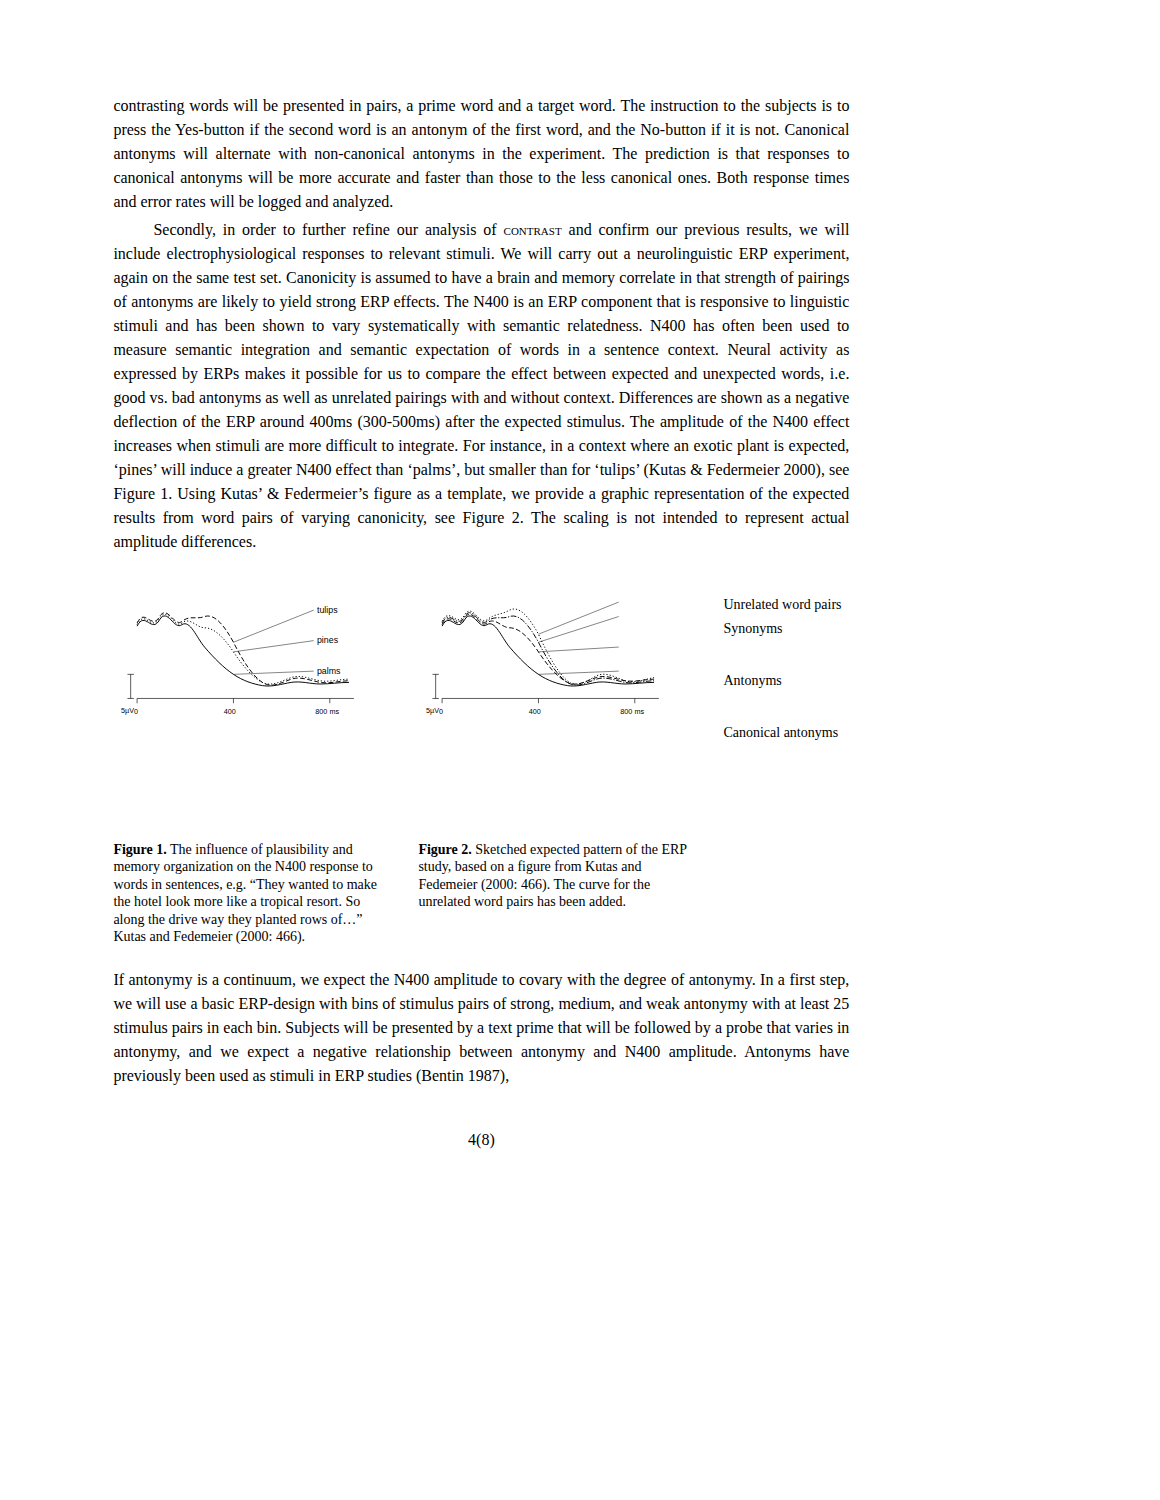contrasting words will be presented in pairs, a prime word and a target word. The instruction to the subjects is to press the Yes-button if the second word is an antonym of the first word, and the No-button if it is not. Canonical antonyms will alternate with non-canonical antonyms in the experiment. The prediction is that responses to canonical antonyms will be more accurate and faster than those to the less canonical ones. Both response times and error rates will be logged and analyzed.
Secondly, in order to further refine our analysis of contrast and confirm our previous results, we will include electrophysiological responses to relevant stimuli. We will carry out a neurolinguistic ERP experiment, again on the same test set. Canonicity is assumed to have a brain and memory correlate in that strength of pairings of antonyms are likely to yield strong ERP effects. The N400 is an ERP component that is responsive to linguistic stimuli and has been shown to vary systematically with semantic relatedness. N400 has often been used to measure semantic integration and semantic expectation of words in a sentence context. Neural activity as expressed by ERPs makes it possible for us to compare the effect between expected and unexpected words, i.e. good vs. bad antonyms as well as unrelated pairings with and without context. Differences are shown as a negative deflection of the ERP around 400ms (300-500ms) after the expected stimulus. The amplitude of the N400 effect increases when stimuli are more difficult to integrate. For instance, in a context where an exotic plant is expected, ‘pines’ will induce a greater N400 effect than ‘palms’, but smaller than for ‘tulips’ (Kutas & Federmeier 2000), see Figure 1. Using Kutas’ & Federmeier’s figure as a template, we provide a graphic representation of the expected results from word pairs of varying canonicity, see Figure 2. The scaling is not intended to represent actual amplitude differences.
5µV 0 400 800 ms tulips pines palms
Figure 1. The influence of plausibility and memory organization on the N400 response to words in sentences, e.g. “They wanted to make the hotel look more like a tropical resort. So along the drive way they planted rows of…” Kutas and Fedemeier (2000: 466).
5µV 0 400 800 ms
Figure 2. Sketched expected pattern of the ERP study, based on a figure from Kutas and Fedemeier (2000: 466). The curve for the unrelated word pairs has been added.
Unrelated word pairs
Synonyms
Antonyms
Canonical antonyms
If antonymy is a continuum, we expect the N400 amplitude to covary with the degree of antonymy. In a first step, we will use a basic ERP-design with bins of stimulus pairs of strong, medium, and weak antonymy with at least 25 stimulus pairs in each bin. Subjects will be presented by a text prime that will be followed by a probe that varies in antonymy, and we expect a negative relationship between antonymy and N400 amplitude. Antonyms have previously been used as stimuli in ERP studies (Bentin 1987),
4(8)